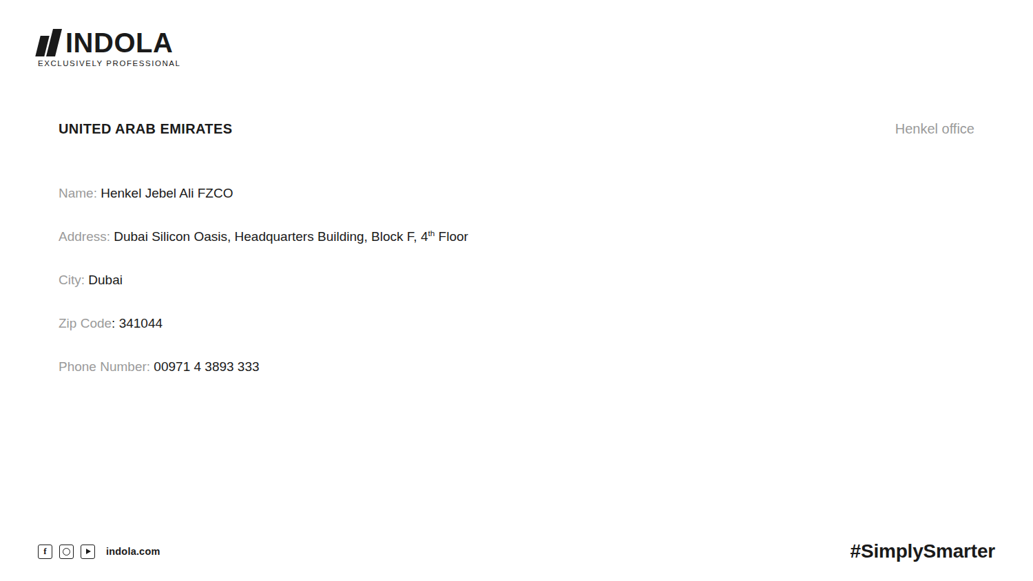INDOLA
EXCLUSIVELY PROFESSIONAL
UNITED ARAB EMIRATES
Henkel office
Name: Henkel Jebel Ali FZCO
Address: Dubai Silicon Oasis, Headquarters Building, Block F, 4th Floor
City: Dubai
Zip Code: 341044
Phone Number: 00971 4 3893 333
f indola.com
#SimplySmarter